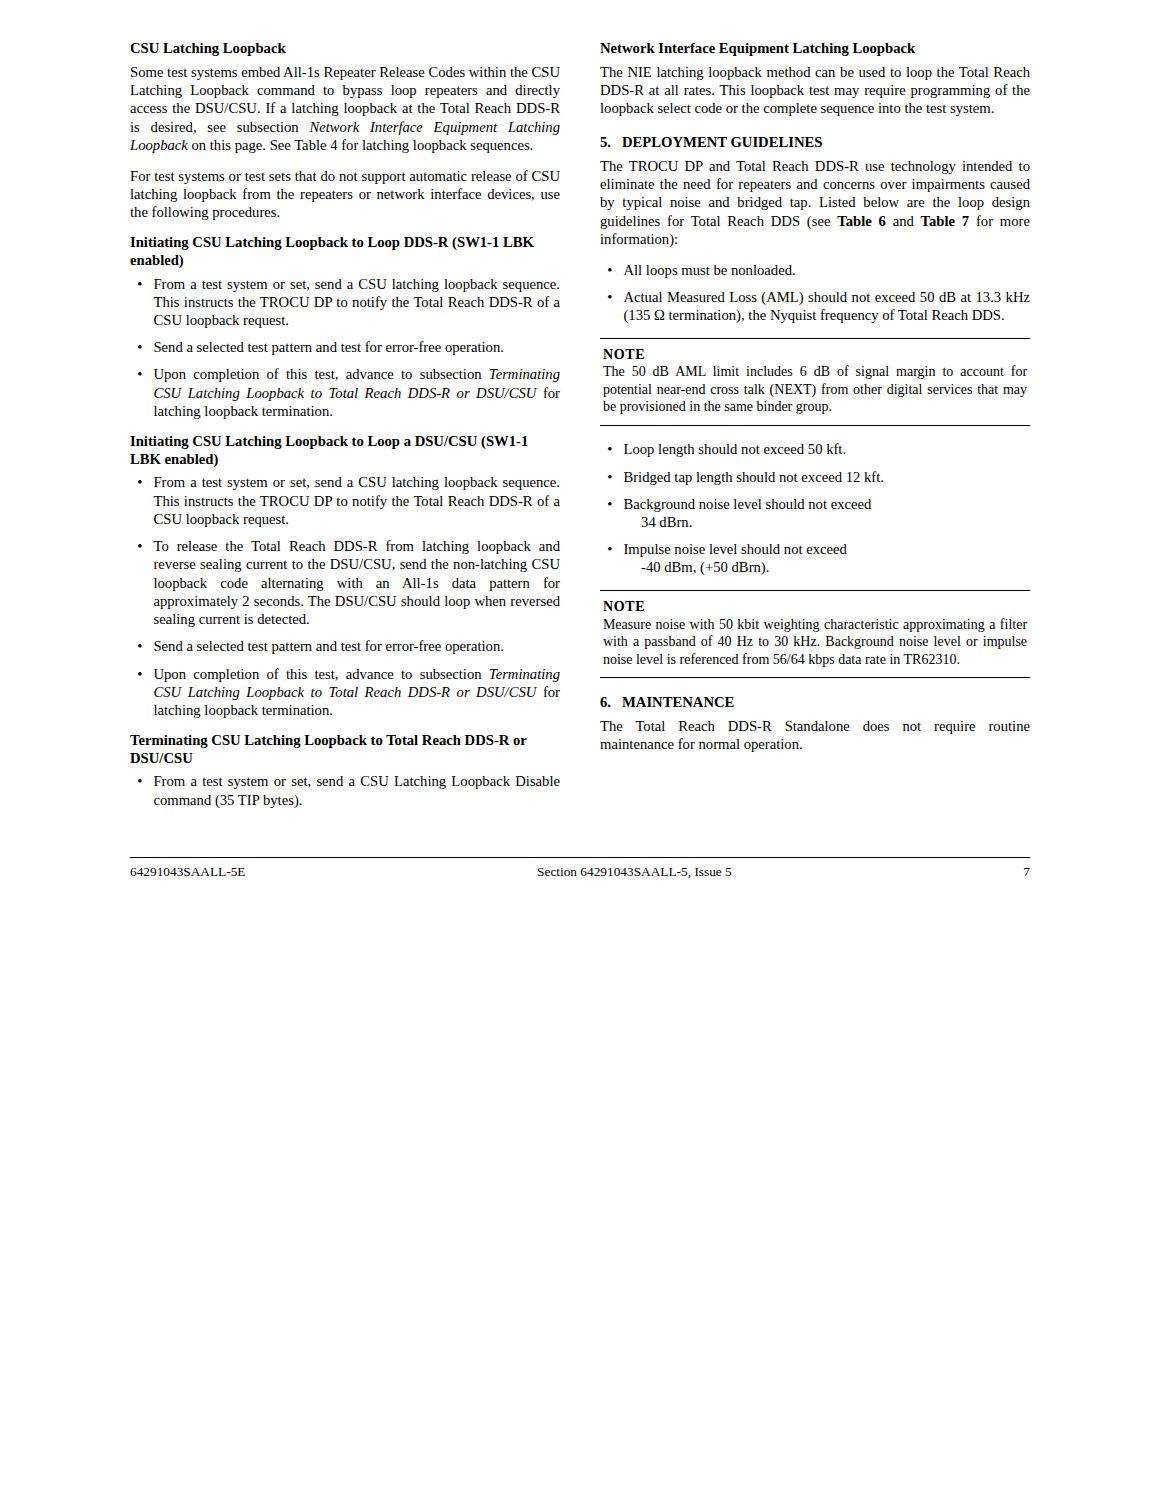CSU Latching Loopback
Some test systems embed All-1s Repeater Release Codes within the CSU Latching Loopback command to bypass loop repeaters and directly access the DSU/CSU. If a latching loopback at the Total Reach DDS-R is desired, see subsection Network Interface Equipment Latching Loopback on this page. See Table 4 for latching loopback sequences.
For test systems or test sets that do not support automatic release of CSU latching loopback from the repeaters or network interface devices, use the following procedures.
Initiating CSU Latching Loopback to Loop DDS-R (SW1-1 LBK enabled)
From a test system or set, send a CSU latching loopback sequence. This instructs the TROCU DP to notify the Total Reach DDS-R of a CSU loopback request.
Send a selected test pattern and test for error-free operation.
Upon completion of this test, advance to subsection Terminating CSU Latching Loopback to Total Reach DDS-R or DSU/CSU for latching loopback termination.
Initiating CSU Latching Loopback to Loop a DSU/CSU (SW1-1 LBK enabled)
From a test system or set, send a CSU latching loopback sequence. This instructs the TROCU DP to notify the Total Reach DDS-R of a CSU loopback request.
To release the Total Reach DDS-R from latching loopback and reverse sealing current to the DSU/CSU, send the non-latching CSU loopback code alternating with an All-1s data pattern for approximately 2 seconds. The DSU/CSU should loop when reversed sealing current is detected.
Send a selected test pattern and test for error-free operation.
Upon completion of this test, advance to subsection Terminating CSU Latching Loopback to Total Reach DDS-R or DSU/CSU for latching loopback termination.
Terminating CSU Latching Loopback to Total Reach DDS-R or DSU/CSU
From a test system or set, send a CSU Latching Loopback Disable command (35 TIP bytes).
Network Interface Equipment Latching Loopback
The NIE latching loopback method can be used to loop the Total Reach DDS-R at all rates. This loopback test may require programming of the loopback select code or the complete sequence into the test system.
5. DEPLOYMENT GUIDELINES
The TROCU DP and Total Reach DDS-R use technology intended to eliminate the need for repeaters and concerns over impairments caused by typical noise and bridged tap. Listed below are the loop design guidelines for Total Reach DDS (see Table 6 and Table 7 for more information):
All loops must be nonloaded.
Actual Measured Loss (AML) should not exceed 50 dB at 13.3 kHz (135 Ω termination), the Nyquist frequency of Total Reach DDS.
NOTE
The 50 dB AML limit includes 6 dB of signal margin to account for potential near-end cross talk (NEXT) from other digital services that may be provisioned in the same binder group.
Loop length should not exceed 50 kft.
Bridged tap length should not exceed 12 kft.
Background noise level should not exceed
34 dBrn.
Impulse noise level should not exceed
-40 dBm, (+50 dBrn).
NOTE
Measure noise with 50 kbit weighting characteristic approximating a filter with a passband of 40 Hz to 30 kHz. Background noise level or impulse noise level is referenced from 56/64 kbps data rate in TR62310.
6. MAINTENANCE
The Total Reach DDS-R Standalone does not require routine maintenance for normal operation.
64291043SAALL-5E
Section 64291043SAALL-5, Issue 5
7